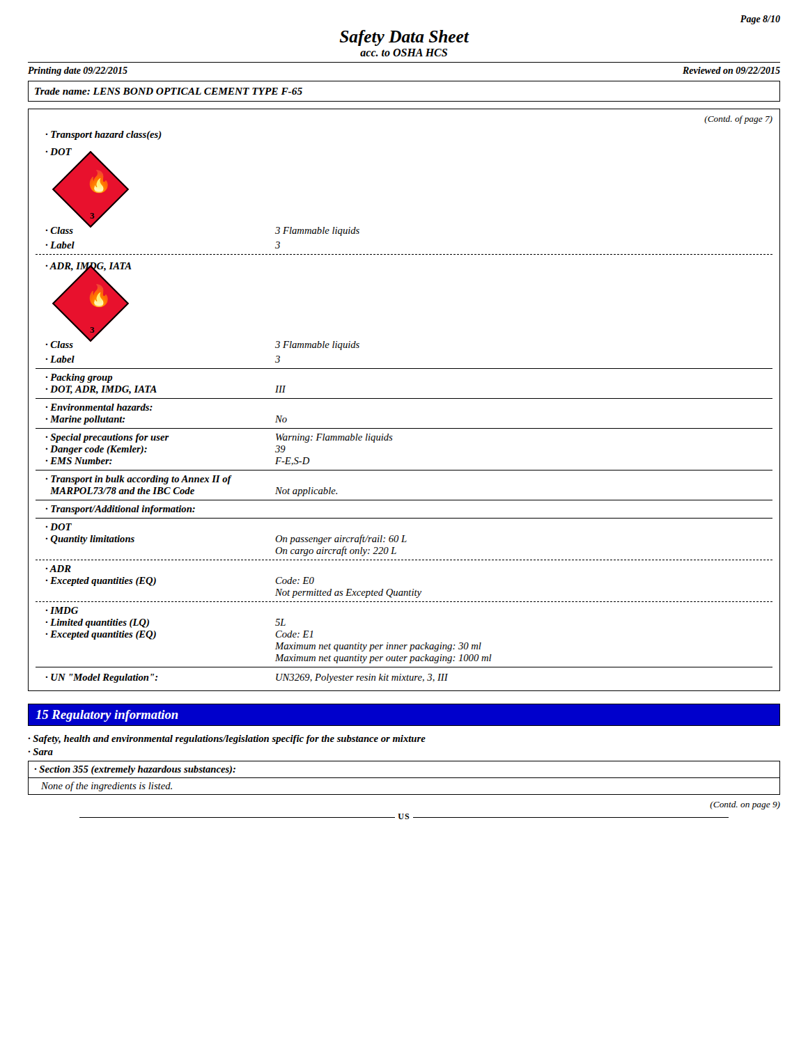Page 8/10
Safety Data Sheet
acc. to OSHA HCS
Printing date 09/22/2015 Reviewed on 09/22/2015
Trade name: LENS BOND OPTICAL CEMENT TYPE F-65
(Contd. of page 7)
· Transport hazard class(es)
· DOT
🔥 3
· Class
3 Flammable liquids
· Label
3
· ADR, IMDG, IATA
🔥 3
· Class
3 Flammable liquids
· Label
3
· Packing group
· DOT, ADR, IMDG, IATA
III
· Environmental hazards:
· Marine pollutant:
No
· Special precautions for user
Warning: Flammable liquids
· Danger code (Kemler):
39
· EMS Number:
F-E,S-D
· Transport in bulk according to Annex II of
MARPOL73/78 and the IBC Code
Not applicable.
· Transport/Additional information:
· DOT
· Quantity limitations
On passenger aircraft/rail: 60 L
On cargo aircraft only: 220 L
· ADR
· Excepted quantities (EQ)
Code: E0
Not permitted as Excepted Quantity
· IMDG
· Limited quantities (LQ)
5L
· Excepted quantities (EQ)
Code: E1
Maximum net quantity per inner packaging: 30 ml
Maximum net quantity per outer packaging: 1000 ml
· UN "Model Regulation":
UN3269, Polyester resin kit mixture, 3, III
15 Regulatory information
· Safety, health and environmental regulations/legislation specific for the substance or mixture
· Sara
· Section 355 (extremely hazardous substances):
None of the ingredients is listed.
(Contd. on page 9)
US